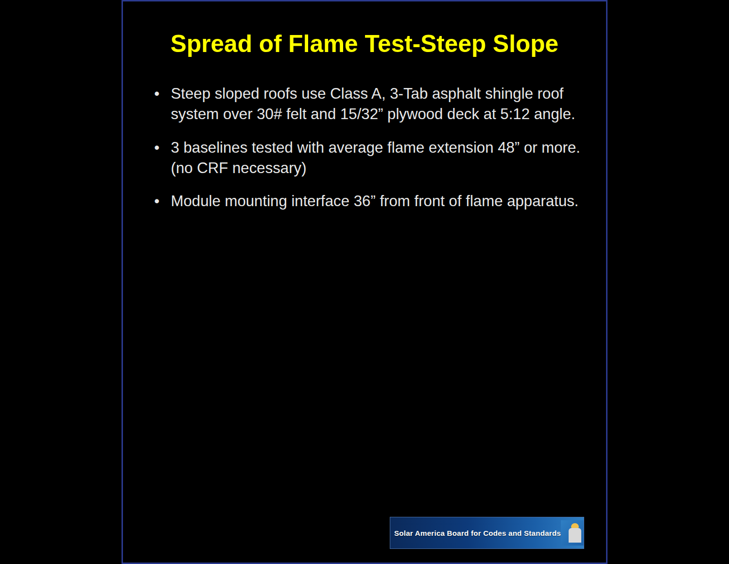Spread of Flame Test-Steep Slope
Steep sloped roofs use Class A, 3-Tab asphalt shingle roof system over 30# felt and 15/32” plywood deck at 5:12 angle.
3 baselines tested with average flame extension 48” or more. (no CRF necessary)
Module mounting interface 36” from front of flame apparatus.
Solar America Board for Codes and Standards